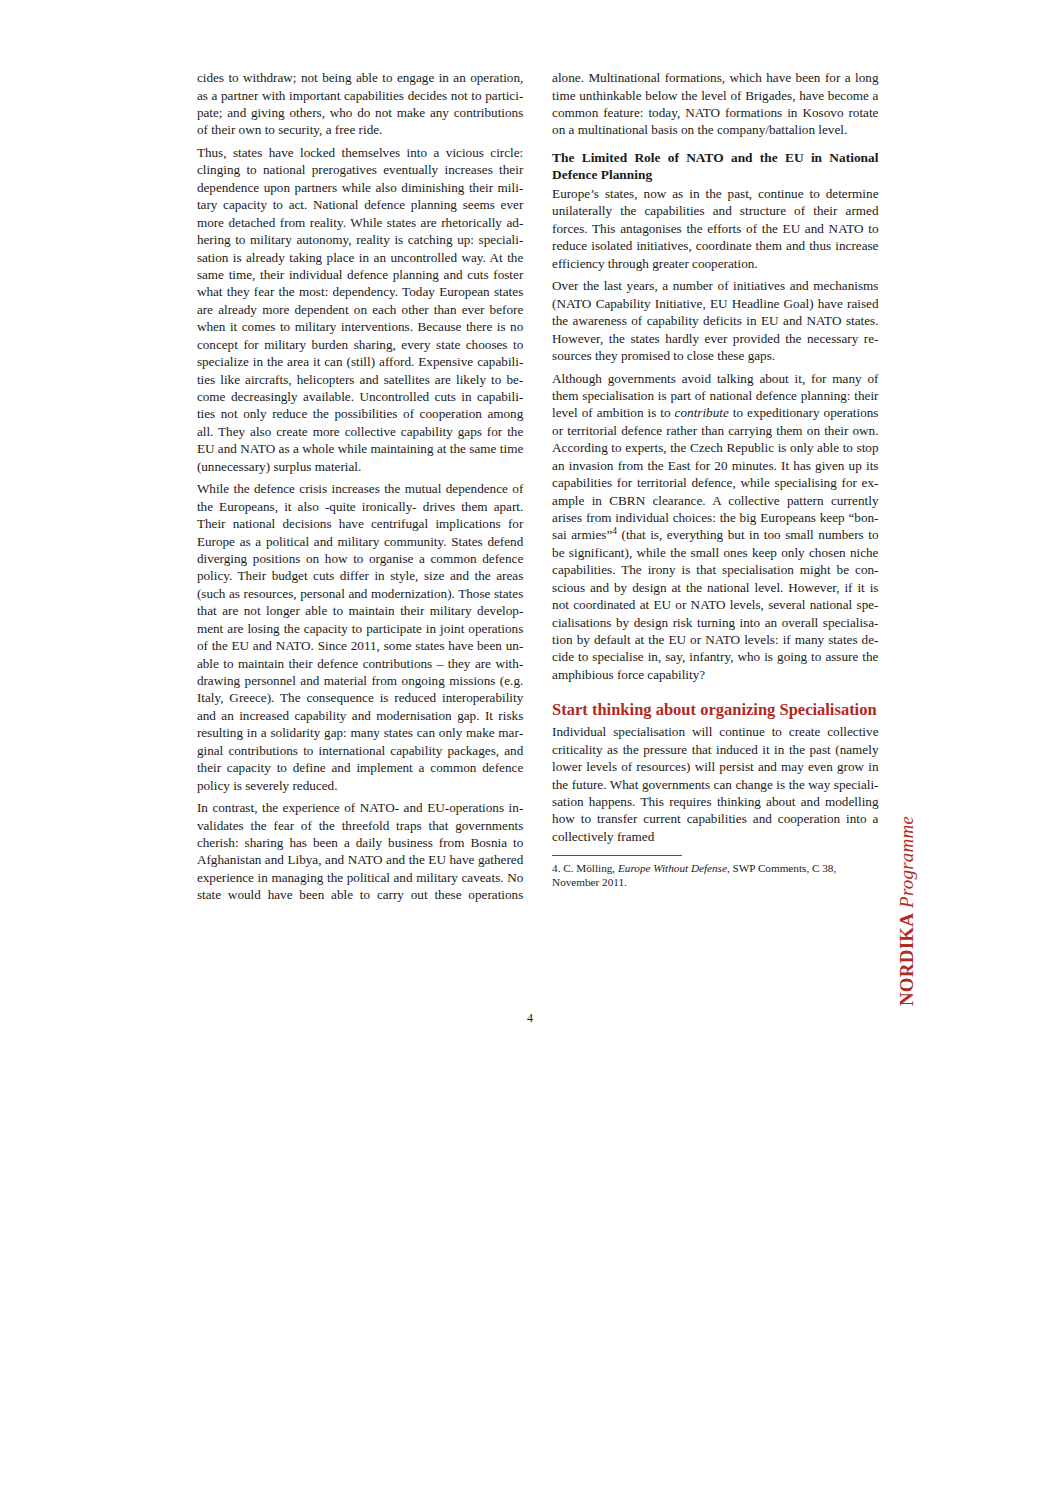cides to withdraw; not being able to engage in an operation, as a partner with important capabilities decides not to participate; and giving others, who do not make any contributions of their own to security, a free ride.
Thus, states have locked themselves into a vicious circle: clinging to national prerogatives eventually increases their dependence upon partners while also diminishing their military capacity to act. National defence planning seems ever more detached from reality. While states are rhetorically adhering to military autonomy, reality is catching up: specialisation is already taking place in an uncontrolled way. At the same time, their individual defence planning and cuts foster what they fear the most: dependency. Today European states are already more dependent on each other than ever before when it comes to military interventions. Because there is no concept for military burden sharing, every state chooses to specialize in the area it can (still) afford. Expensive capabilities like aircrafts, helicopters and satellites are likely to become decreasingly available. Uncontrolled cuts in capabilities not only reduce the possibilities of cooperation among all. They also create more collective capability gaps for the EU and NATO as a whole while maintaining at the same time (unnecessary) surplus material.
While the defence crisis increases the mutual dependence of the Europeans, it also -quite ironically- drives them apart. Their national decisions have centrifugal implications for Europe as a political and military community. States defend diverging positions on how to organise a common defence policy. Their budget cuts differ in style, size and the areas (such as resources, personal and modernization). Those states that are not longer able to maintain their military development are losing the capacity to participate in joint operations of the EU and NATO. Since 2011, some states have been unable to maintain their defence contributions – they are withdrawing personnel and material from ongoing missions (e.g. Italy, Greece). The consequence is reduced interoperability and an increased capability and modernisation gap. It risks resulting in a solidarity gap: many states can only make marginal contributions to international capability packages, and their capacity to define and implement a common defence policy is severely reduced.
In contrast, the experience of NATO- and EU-operations invalidates the fear of the threefold traps that governments cherish: sharing has been a daily business from Bosnia to Afghanistan and Libya, and NATO and the EU have gathered experience in managing the political and military caveats. No state would have been able to carry out these operations alone. Multinational formations, which have been for a long time unthinkable below the level of Brigades, have become a common feature: today, NATO formations in Kosovo rotate on a multinational basis on the company/battalion level.
The Limited Role of NATO and the EU in National Defence Planning
Europe’s states, now as in the past, continue to determine unilaterally the capabilities and structure of their armed forces. This antagonises the efforts of the EU and NATO to reduce isolated initiatives, coordinate them and thus increase efficiency through greater cooperation.
Over the last years, a number of initiatives and mechanisms (NATO Capability Initiative, EU Headline Goal) have raised the awareness of capability deficits in EU and NATO states. However, the states hardly ever provided the necessary resources they promised to close these gaps.
Although governments avoid talking about it, for many of them specialisation is part of national defence planning: their level of ambition is to contribute to expeditionary operations or territorial defence rather than carrying them on their own. According to experts, the Czech Republic is only able to stop an invasion from the East for 20 minutes. It has given up its capabilities for territorial defence, while specialising for example in CBRN clearance. A collective pattern currently arises from individual choices: the big Europeans keep “bonsai armies”4 (that is, everything but in too small numbers to be significant), while the small ones keep only chosen niche capabilities. The irony is that specialisation might be conscious and by design at the national level. However, if it is not coordinated at EU or NATO levels, several national specialisations by design risk turning into an overall specialisation by default at the EU or NATO levels: if many states decide to specialise in, say, infantry, who is going to assure the amphibious force capability?
Start thinking about organizing Specialisation
Individual specialisation will continue to create collective criticality as the pressure that induced it in the past (namely lower levels of resources) will persist and may even grow in the future. What governments can change is the way specialisation happens. This requires thinking about and modelling how to transfer current capabilities and cooperation into a collectively framed
4. C. Mölling, Europe Without Defense, SWP Comments, C 38, November 2011.
NORDIKA Programme
4